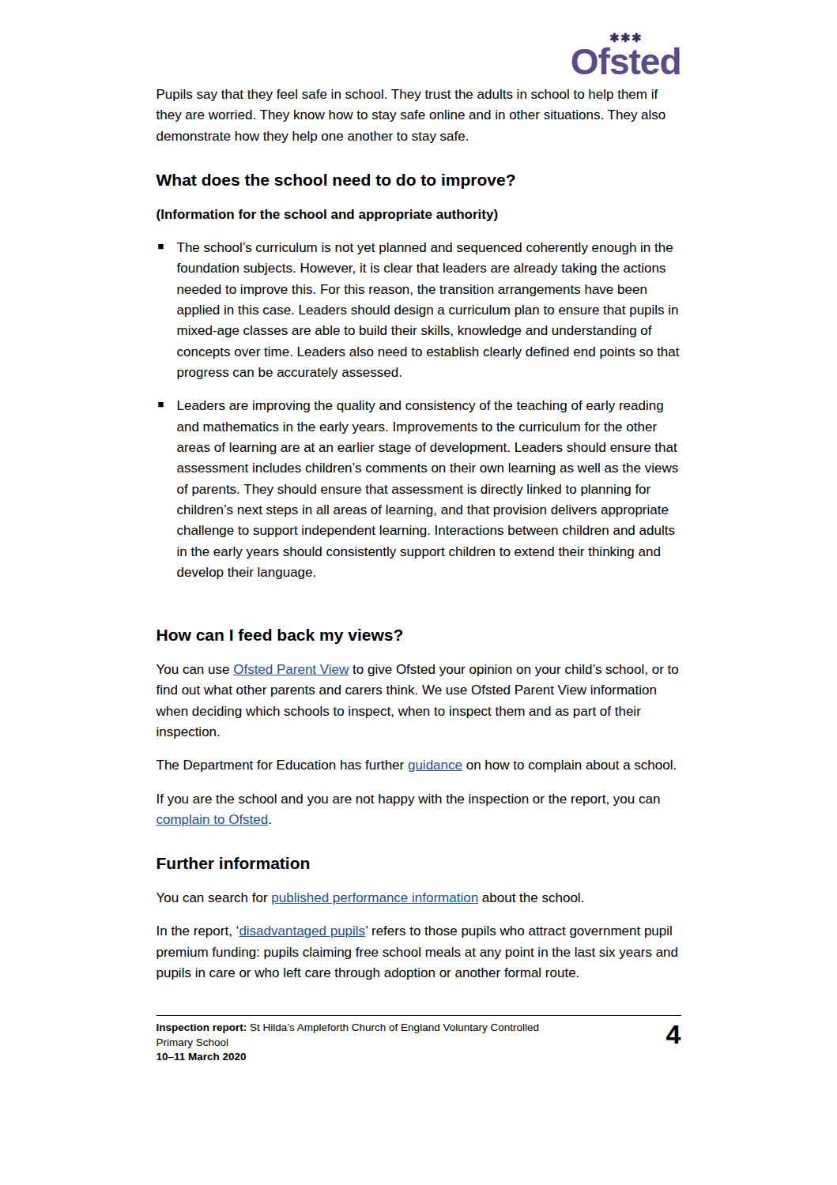✱✱✱
Ofsted
Pupils say that they feel safe in school. They trust the adults in school to help them if they are worried. They know how to stay safe online and in other situations. They also demonstrate how they help one another to stay safe.
What does the school need to do to improve?
(Information for the school and appropriate authority)
The school’s curriculum is not yet planned and sequenced coherently enough in the foundation subjects. However, it is clear that leaders are already taking the actions needed to improve this. For this reason, the transition arrangements have been applied in this case. Leaders should design a curriculum plan to ensure that pupils in mixed-age classes are able to build their skills, knowledge and understanding of concepts over time. Leaders also need to establish clearly defined end points so that progress can be accurately assessed.
Leaders are improving the quality and consistency of the teaching of early reading and mathematics in the early years. Improvements to the curriculum for the other areas of learning are at an earlier stage of development. Leaders should ensure that assessment includes children’s comments on their own learning as well as the views of parents. They should ensure that assessment is directly linked to planning for children’s next steps in all areas of learning, and that provision delivers appropriate challenge to support independent learning. Interactions between children and adults in the early years should consistently support children to extend their thinking and develop their language.
How can I feed back my views?
You can use Ofsted Parent View to give Ofsted your opinion on your child’s school, or to find out what other parents and carers think. We use Ofsted Parent View information when deciding which schools to inspect, when to inspect them and as part of their inspection.
The Department for Education has further guidance on how to complain about a school.
If you are the school and you are not happy with the inspection or the report, you can complain to Ofsted.
Further information
You can search for published performance information about the school.
In the report, ‘disadvantaged pupils’ refers to those pupils who attract government pupil premium funding: pupils claiming free school meals at any point in the last six years and pupils in care or who left care through adoption or another formal route.
Inspection report: St Hilda’s Ampleforth Church of England Voluntary Controlled Primary School
10–11 March 2020
4